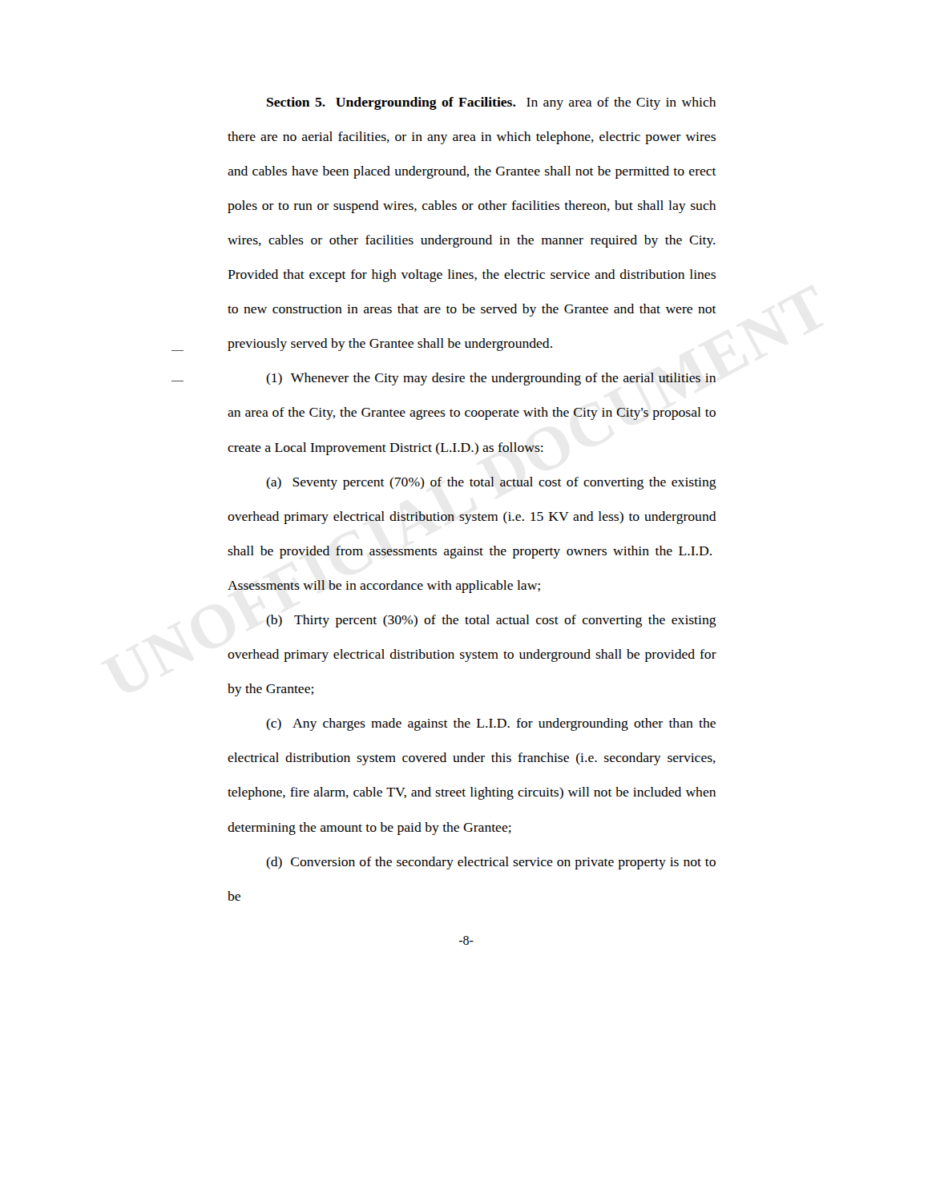UNOFFICIAL DOCUMENT
Section 5. Undergrounding of Facilities. In any area of the City in which there are no aerial facilities, or in any area in which telephone, electric power wires and cables have been placed underground, the Grantee shall not be permitted to erect poles or to run or suspend wires, cables or other facilities thereon, but shall lay such wires, cables or other facilities underground in the manner required by the City. Provided that except for high voltage lines, the electric service and distribution lines to new construction in areas that are to be served by the Grantee and that were not previously served by the Grantee shall be undergrounded.
(1) Whenever the City may desire the undergrounding of the aerial utilities in an area of the City, the Grantee agrees to cooperate with the City in City's proposal to create a Local Improvement District (L.I.D.) as follows:
(a) Seventy percent (70%) of the total actual cost of converting the existing overhead primary electrical distribution system (i.e. 15 KV and less) to underground shall be provided from assessments against the property owners within the L.I.D. Assessments will be in accordance with applicable law;
(b) Thirty percent (30%) of the total actual cost of converting the existing overhead primary electrical distribution system to underground shall be provided for by the Grantee;
(c) Any charges made against the L.I.D. for undergrounding other than the electrical distribution system covered under this franchise (i.e. secondary services, telephone, fire alarm, cable TV, and street lighting circuits) will not be included when determining the amount to be paid by the Grantee;
(d) Conversion of the secondary electrical service on private property is not to be
-8-